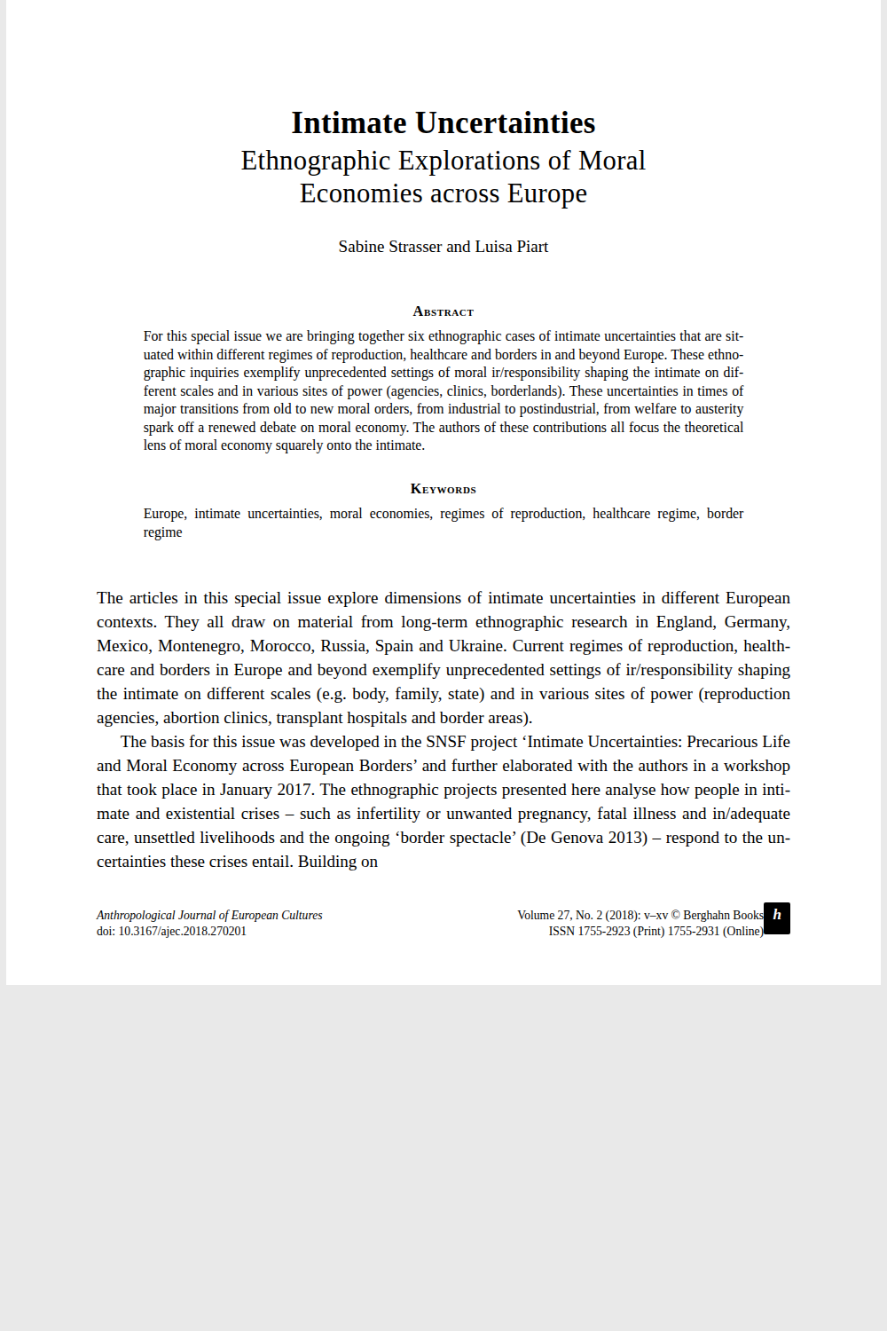Intimate Uncertainties Ethnographic Explorations of Moral
Economies across Europe
Sabine Strasser and Luisa Piart
Abstract
For this special issue we are bringing together six ethnographic cases of intimate uncertainties that are situated within different regimes of reproduction, healthcare and borders in and beyond Europe. These ethnographic inquiries exemplify unprecedented settings of moral ir/responsibility shaping the intimate on different scales and in various sites of power (agencies, clinics, borderlands). These uncertainties in times of major transitions from old to new moral orders, from industrial to postindustrial, from welfare to austerity spark off a renewed debate on moral economy. The authors of these contributions all focus the theoretical lens of moral economy squarely onto the intimate.
Keywords
Europe, intimate uncertainties, moral economies, regimes of reproduction, healthcare regime, border regime
The articles in this special issue explore dimensions of intimate uncertainties in different European contexts. They all draw on material from long-term ethnographic research in England, Germany, Mexico, Montenegro, Morocco, Russia, Spain and Ukraine. Current regimes of reproduction, healthcare and borders in Europe and beyond exemplify unprecedented settings of ir/responsibility shaping the intimate on different scales (e.g. body, family, state) and in various sites of power (reproduction agencies, abortion clinics, transplant hospitals and border areas).
The basis for this issue was developed in the SNSF project ‘Intimate Uncertainties: Precarious Life and Moral Economy across European Borders’ and further elaborated with the authors in a workshop that took place in January 2017. The ethnographic projects presented here analyse how people in intimate and existential crises – such as infertility or unwanted pregnancy, fatal illness and in/adequate care, unsettled livelihoods and the ongoing ‘border spectacle’ (De Genova 2013) – respond to the uncertainties these crises entail. Building on
Anthropological Journal of European Cultures
doi: 10.3167/ajec.2018.270201
Volume 27, No. 2 (2018): v–xv © Berghahn Books
ISSN 1755-2923 (Print) 1755-2931 (Online)h